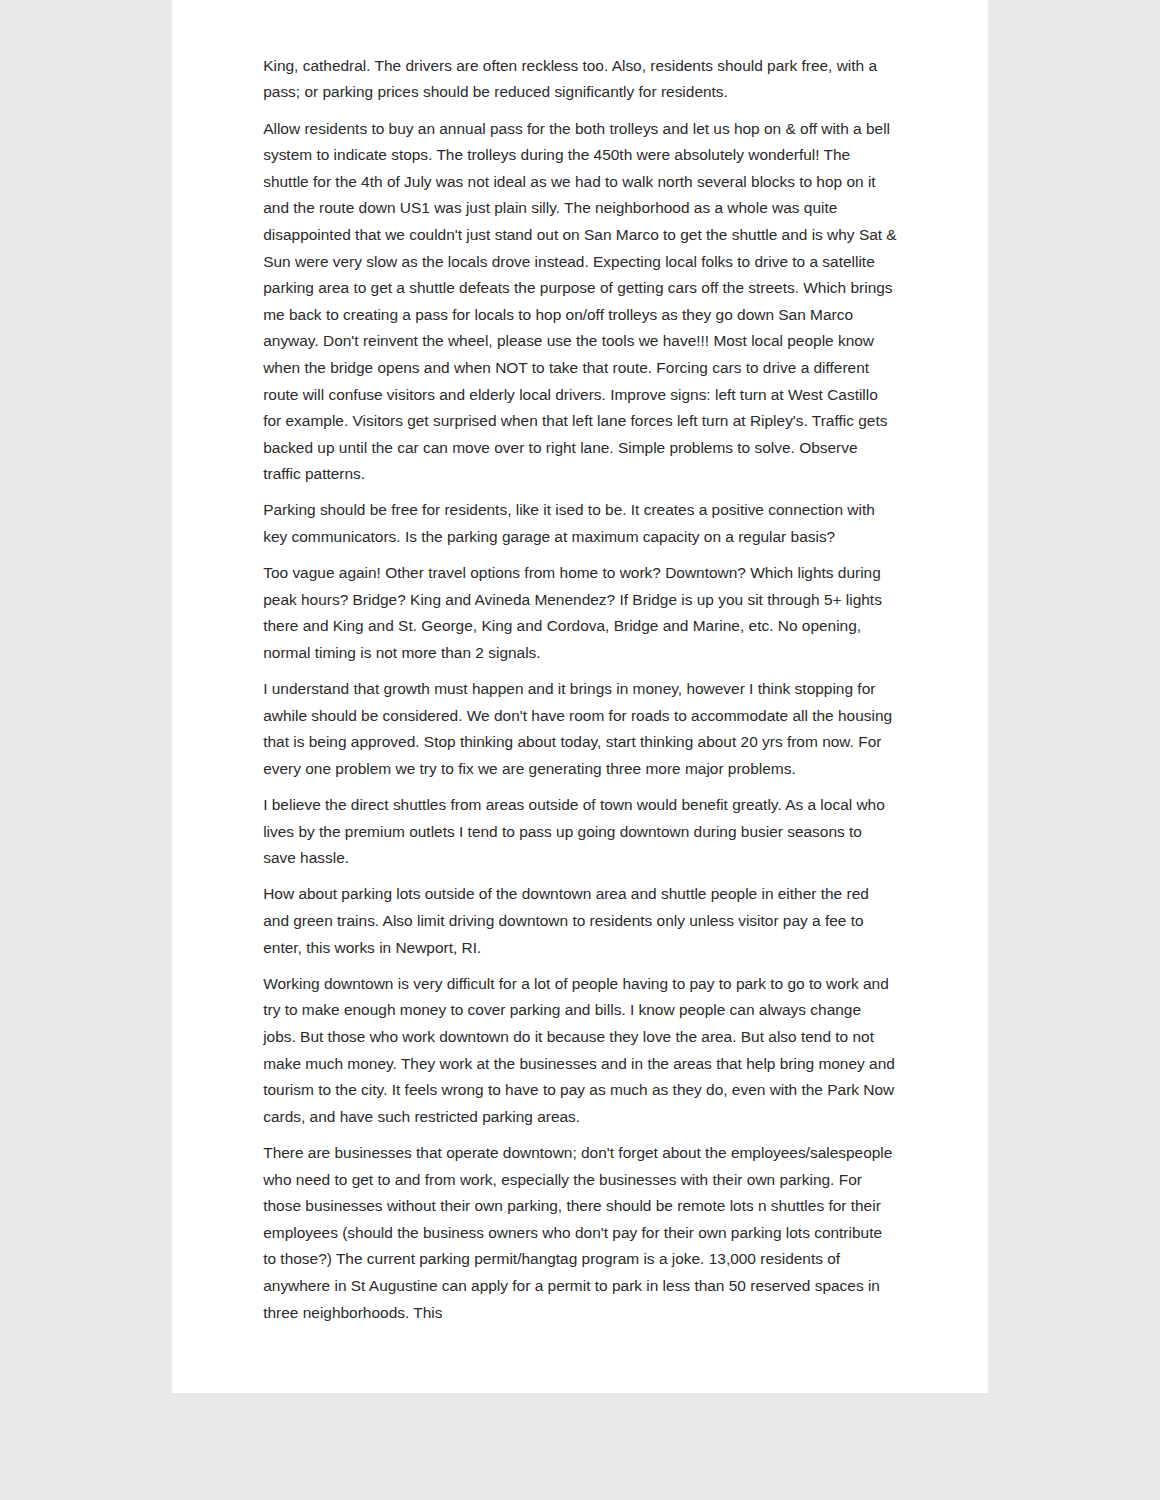King, cathedral. The drivers are often reckless too. Also, residents should park free, with a pass; or parking prices should be reduced significantly for residents.
Allow residents to buy an annual pass for the both trolleys and let us hop on & off with a bell system to indicate stops. The trolleys during the 450th were absolutely wonderful! The shuttle for the 4th of July was not ideal as we had to walk north several blocks to hop on it and the route down US1 was just plain silly. The neighborhood as a whole was quite disappointed that we couldn't just stand out on San Marco to get the shuttle and is why Sat & Sun were very slow as the locals drove instead. Expecting local folks to drive to a satellite parking area to get a shuttle defeats the purpose of getting cars off the streets. Which brings me back to creating a pass for locals to hop on/off trolleys as they go down San Marco anyway. Don't reinvent the wheel, please use the tools we have!!! Most local people know when the bridge opens and when NOT to take that route. Forcing cars to drive a different route will confuse visitors and elderly local drivers. Improve signs: left turn at West Castillo for example. Visitors get surprised when that left lane forces left turn at Ripley's. Traffic gets backed up until the car can move over to right lane. Simple problems to solve. Observe traffic patterns.
Parking should be free for residents, like it ised to be. It creates a positive connection with key communicators. Is the parking garage at maximum capacity on a regular basis?
Too vague again! Other travel options from home to work? Downtown? Which lights during peak hours? Bridge? King and Avineda Menendez? If Bridge is up you sit through 5+ lights there and King and St. George, King and Cordova, Bridge and Marine, etc. No opening, normal timing is not more than 2 signals.
I understand that growth must happen and it brings in money, however I think stopping for awhile should be considered. We don't have room for roads to accommodate all the housing that is being approved. Stop thinking about today, start thinking about 20 yrs from now. For every one problem we try to fix we are generating three more major problems.
I believe the direct shuttles from areas outside of town would benefit greatly. As a local who lives by the premium outlets I tend to pass up going downtown during busier seasons to save hassle.
How about parking lots outside of the downtown area and shuttle people in either the red and green trains. Also limit driving downtown to residents only unless visitor pay a fee to enter, this works in Newport, RI.
Working downtown is very difficult for a lot of people having to pay to park to go to work and try to make enough money to cover parking and bills. I know people can always change jobs. But those who work downtown do it because they love the area. But also tend to not make much money. They work at the businesses and in the areas that help bring money and tourism to the city. It feels wrong to have to pay as much as they do, even with the Park Now cards, and have such restricted parking areas.
There are businesses that operate downtown; don't forget about the employees/salespeople who need to get to and from work, especially the businesses with their own parking. For those businesses without their own parking, there should be remote lots n shuttles for their employees (should the business owners who don't pay for their own parking lots contribute to those?) The current parking permit/hangtag program is a joke. 13,000 residents of anywhere in St Augustine can apply for a permit to park in less than 50 reserved spaces in three neighborhoods. This